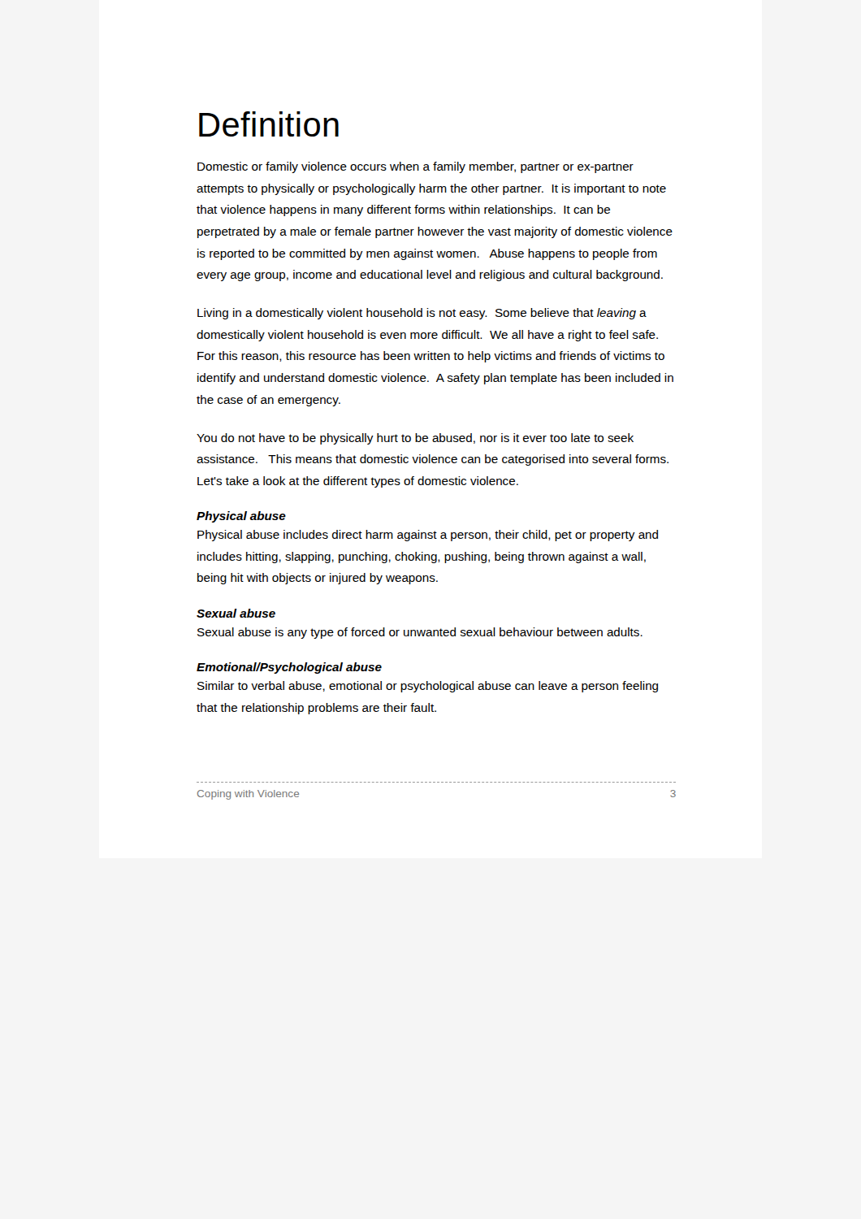Definition
Domestic or family violence occurs when a family member, partner or ex-partner attempts to physically or psychologically harm the other partner. It is important to note that violence happens in many different forms within relationships. It can be perpetrated by a male or female partner however the vast majority of domestic violence is reported to be committed by men against women. Abuse happens to people from every age group, income and educational level and religious and cultural background.
Living in a domestically violent household is not easy. Some believe that leaving a domestically violent household is even more difficult. We all have a right to feel safe. For this reason, this resource has been written to help victims and friends of victims to identify and understand domestic violence. A safety plan template has been included in the case of an emergency.
You do not have to be physically hurt to be abused, nor is it ever too late to seek assistance. This means that domestic violence can be categorised into several forms. Let's take a look at the different types of domestic violence.
Physical abuse
Physical abuse includes direct harm against a person, their child, pet or property and includes hitting, slapping, punching, choking, pushing, being thrown against a wall, being hit with objects or injured by weapons.
Sexual abuse
Sexual abuse is any type of forced or unwanted sexual behaviour between adults.
Emotional/Psychological abuse
Similar to verbal abuse, emotional or psychological abuse can leave a person feeling that the relationship problems are their fault.
Coping with Violence 3